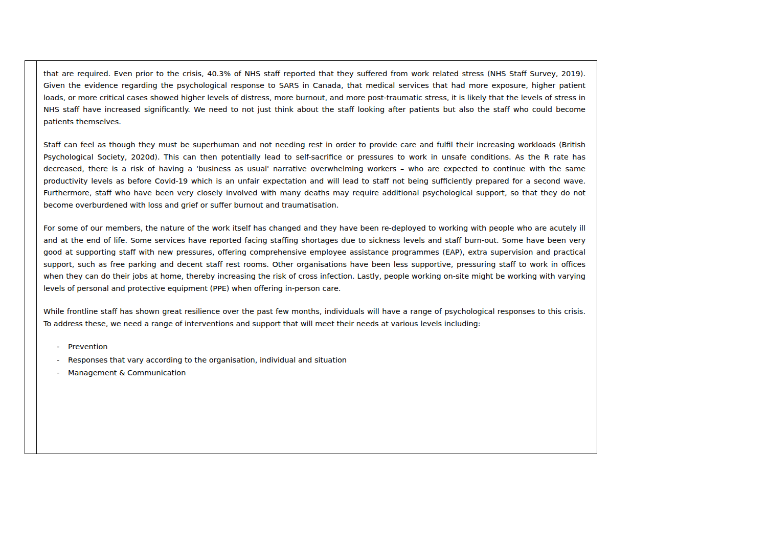that are required. Even prior to the crisis, 40.3% of NHS staff reported that they suffered from work related stress (NHS Staff Survey, 2019). Given the evidence regarding the psychological response to SARS in Canada, that medical services that had more exposure, higher patient loads, or more critical cases showed higher levels of distress, more burnout, and more post-traumatic stress, it is likely that the levels of stress in NHS staff have increased significantly. We need to not just think about the staff looking after patients but also the staff who could become patients themselves.
Staff can feel as though they must be superhuman and not needing rest in order to provide care and fulfil their increasing workloads (British Psychological Society, 2020d). This can then potentially lead to self-sacrifice or pressures to work in unsafe conditions. As the R rate has decreased, there is a risk of having a 'business as usual' narrative overwhelming workers – who are expected to continue with the same productivity levels as before Covid-19 which is an unfair expectation and will lead to staff not being sufficiently prepared for a second wave. Furthermore, staff who have been very closely involved with many deaths may require additional psychological support, so that they do not become overburdened with loss and grief or suffer burnout and traumatisation.
For some of our members, the nature of the work itself has changed and they have been re-deployed to working with people who are acutely ill and at the end of life. Some services have reported facing staffing shortages due to sickness levels and staff burn-out. Some have been very good at supporting staff with new pressures, offering comprehensive employee assistance programmes (EAP), extra supervision and practical support, such as free parking and decent staff rest rooms. Other organisations have been less supportive, pressuring staff to work in offices when they can do their jobs at home, thereby increasing the risk of cross infection. Lastly, people working on-site might be working with varying levels of personal and protective equipment (PPE) when offering in-person care.
While frontline staff has shown great resilience over the past few months, individuals will have a range of psychological responses to this crisis. To address these, we need a range of interventions and support that will meet their needs at various levels including:
Prevention
Responses that vary according to the organisation, individual and situation
Management & Communication